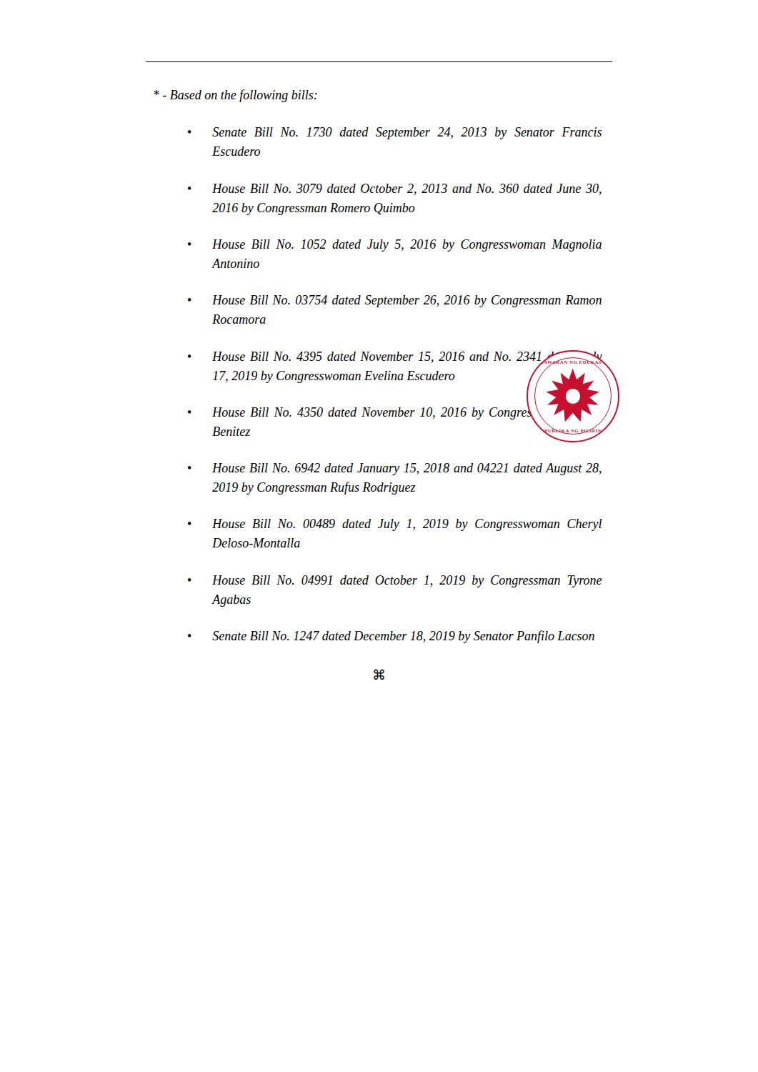* - Based on the following bills:
Senate Bill No. 1730 dated September 24, 2013 by Senator Francis Escudero
House Bill No. 3079 dated October 2, 2013 and No. 360 dated June 30, 2016 by Congressman Romero Quimbo
House Bill No. 1052 dated July 5, 2016 by Congresswoman Magnolia Antonino
House Bill No. 03754 dated September 26, 2016 by Congressman Ramon Rocamora
House Bill No. 4395 dated November 15, 2016 and No. 2341 dated July 17, 2019 by Congresswoman Evelina Escudero
House Bill No. 4350 dated November 10, 2016 by Congressman Alfredo Benitez
House Bill No. 6942 dated January 15, 2018 and 04221 dated August 28, 2019 by Congressman Rufus Rodriguez
House Bill No. 00489 dated July 1, 2019 by Congresswoman Cheryl Deloso-Montalla
House Bill No. 04991 dated October 1, 2019 by Congressman Tyrone Agabas
Senate Bill No. 1247 dated December 18, 2019 by Senator Panfilo Lacson
⌘
KAGAWARAN NG EDUKASYON
REPUBLIKA NG PILIPINAS